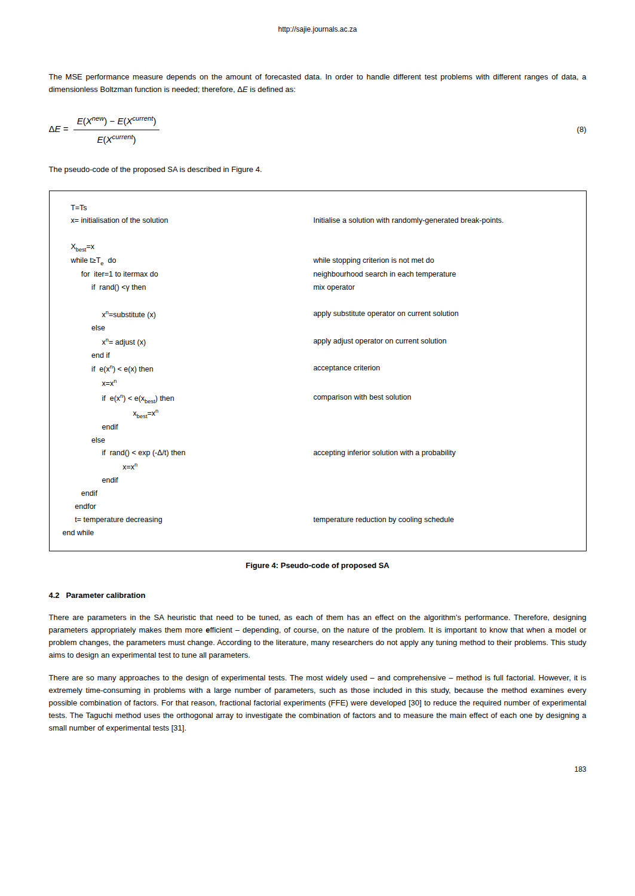http://sajie.journals.ac.za
The MSE performance measure depends on the amount of forecasted data. In order to handle different test problems with different ranges of data, a dimensionless Boltzman function is needed; therefore, ΔE is defined as:
ΔE = E(Xnew) − E(Xcurrent) E(Xcurrent)
(8)
The pseudo-code of the proposed SA is described in Figure 4.
| T=Ts | |
| x= initialisation of the solution | Initialise a solution with randomly-generated break-points. |
| X best =x | |
| while t≥T e do | while stopping criterion is not met do |
| for iter=1 to itermax do | neighbourhood search in each temperature |
| if rand() <γ then | mix operator |
| x n =substitute (x) | apply substitute operator on current solution |
| else | |
| x n = adjust (x) | apply adjust operator on current solution |
| end if | |
| if e(x n ) < e(x) then | acceptance criterion |
| x=x n | |
| if e(x n ) < e(x best ) then | comparison with best solution |
| x best =x n | |
| endif | |
| else | |
| if rand() < exp (-Δ/t) then | accepting inferior solution with a probability |
| x=x n | |
| endif | |
| endif | |
| endfor | |
| t= temperature decreasing | temperature reduction by cooling schedule |
| end while | |
Figure 4: Pseudo-code of proposed SA
4.2 Parameter calibration
There are parameters in the SA heuristic that need to be tuned, as each of them has an effect on the algorithm's performance. Therefore, designing parameters appropriately makes them more efficient – depending, of course, on the nature of the problem. It is important to know that when a model or problem changes, the parameters must change. According to the literature, many researchers do not apply any tuning method to their problems. This study aims to design an experimental test to tune all parameters.
There are so many approaches to the design of experimental tests. The most widely used – and comprehensive – method is full factorial. However, it is extremely time-consuming in problems with a large number of parameters, such as those included in this study, because the method examines every possible combination of factors. For that reason, fractional factorial experiments (FFE) were developed [30] to reduce the required number of experimental tests. The Taguchi method uses the orthogonal array to investigate the combination of factors and to measure the main effect of each one by designing a small number of experimental tests [31].
183